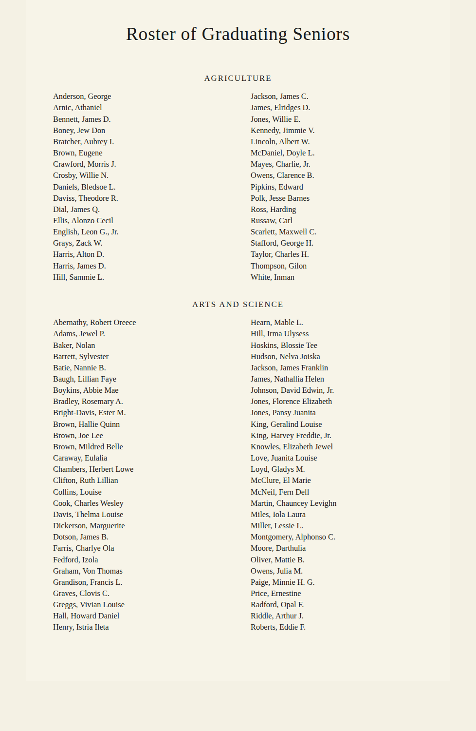Roster of Graduating Seniors
Agriculture
Anderson, George
Arnic, Athaniel
Bennett, James D.
Boney, Jew Don
Bratcher, Aubrey I.
Brown, Eugene
Crawford, Morris J.
Crosby, Willie N.
Daniels, Bledsoe L.
Daviss, Theodore R.
Dial, James Q.
Ellis, Alonzo Cecil
English, Leon G., Jr.
Grays, Zack W.
Harris, Alton D.
Harris, James D.
Hill, Sammie L.
Jackson, James C.
James, Elridges D.
Jones, Willie E.
Kennedy, Jimmie V.
Lincoln, Albert W.
McDaniel, Doyle L.
Mayes, Charlie, Jr.
Owens, Clarence B.
Pipkins, Edward
Polk, Jesse Barnes
Ross, Harding
Russaw, Carl
Scarlett, Maxwell C.
Stafford, George H.
Taylor, Charles H.
Thompson, Gilon
White, Inman
Arts and Science
Abernathy, Robert Oreece
Adams, Jewel P.
Baker, Nolan
Barrett, Sylvester
Batie, Nannie B.
Baugh, Lillian Faye
Boykins, Abbie Mae
Bradley, Rosemary A.
Bright-Davis, Ester M.
Brown, Hallie Quinn
Brown, Joe Lee
Brown, Mildred Belle
Caraway, Eulalia
Chambers, Herbert Lowe
Clifton, Ruth Lillian
Collins, Louise
Cook, Charles Wesley
Davis, Thelma Louise
Dickerson, Marguerite
Dotson, James B.
Farris, Charlye Ola
Fedford, Izola
Graham, Von Thomas
Grandison, Francis L.
Graves, Clovis C.
Greggs, Vivian Louise
Hall, Howard Daniel
Henry, Istria Ileta
Hearn, Mable L.
Hill, Irma Ulysess
Hoskins, Blossie Tee
Hudson, Nelva Joiska
Jackson, James Franklin
James, Nathallia Helen
Johnson, David Edwin, Jr.
Jones, Florence Elizabeth
Jones, Pansy Juanita
King, Geralind Louise
King, Harvey Freddie, Jr.
Knowles, Elizabeth Jewel
Love, Juanita Louise
Loyd, Gladys M.
McClure, El Marie
McNeil, Fern Dell
Martin, Chauncey Levighn
Miles, Iola Laura
Miller, Lessie L.
Montgomery, Alphonso C.
Moore, Darthulia
Oliver, Mattie B.
Owens, Julia M.
Paige, Minnie H. G.
Price, Ernestine
Radford, Opal F.
Riddle, Arthur J.
Roberts, Eddie F.